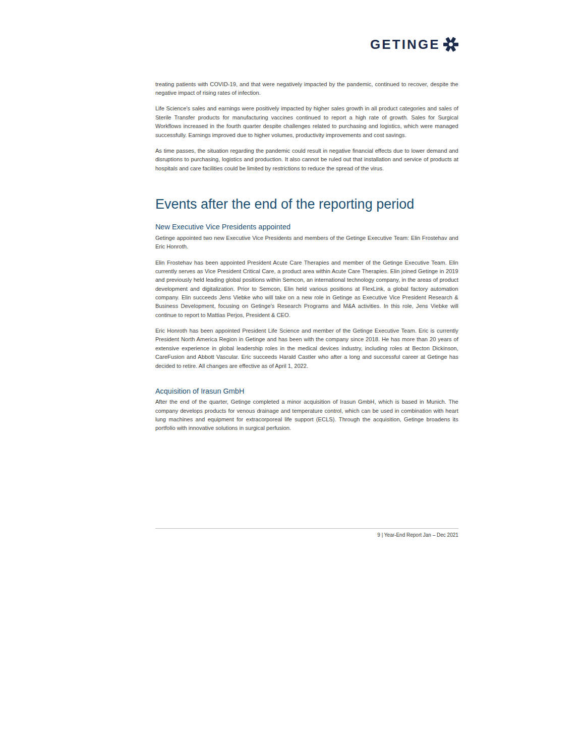GETINGE
treating patients with COVID-19, and that were negatively impacted by the pandemic, continued to recover, despite the negative impact of rising rates of infection.
Life Science's sales and earnings were positively impacted by higher sales growth in all product categories and sales of Sterile Transfer products for manufacturing vaccines continued to report a high rate of growth. Sales for Surgical Workflows increased in the fourth quarter despite challenges related to purchasing and logistics, which were managed successfully. Earnings improved due to higher volumes, productivity improvements and cost savings.
As time passes, the situation regarding the pandemic could result in negative financial effects due to lower demand and disruptions to purchasing, logistics and production. It also cannot be ruled out that installation and service of products at hospitals and care facilities could be limited by restrictions to reduce the spread of the virus.
Events after the end of the reporting period
New Executive Vice Presidents appointed
Getinge appointed two new Executive Vice Presidents and members of the Getinge Executive Team: Elin Frostehav and Eric Honroth.
Elin Frostehav has been appointed President Acute Care Therapies and member of the Getinge Executive Team. Elin currently serves as Vice President Critical Care, a product area within Acute Care Therapies. Elin joined Getinge in 2019 and previously held leading global positions within Semcon, an international technology company, in the areas of product development and digitalization. Prior to Semcon, Elin held various positions at FlexLink, a global factory automation company. Elin succeeds Jens Viebke who will take on a new role in Getinge as Executive Vice President Research & Business Development, focusing on Getinge's Research Programs and M&A activities. In this role, Jens Viebke will continue to report to Mattias Perjos, President & CEO.
Eric Honroth has been appointed President Life Science and member of the Getinge Executive Team. Eric is currently President North America Region in Getinge and has been with the company since 2018. He has more than 20 years of extensive experience in global leadership roles in the medical devices industry, including roles at Becton Dickinson, CareFusion and Abbott Vascular. Eric succeeds Harald Castler who after a long and successful career at Getinge has decided to retire. All changes are effective as of April 1, 2022.
Acquisition of Irasun GmbH
After the end of the quarter, Getinge completed a minor acquisition of Irasun GmbH, which is based in Munich. The company develops products for venous drainage and temperature control, which can be used in combination with heart lung machines and equipment for extracorporeal life support (ECLS). Through the acquisition, Getinge broadens its portfolio with innovative solutions in surgical perfusion.
9 | Year-End Report Jan – Dec 2021